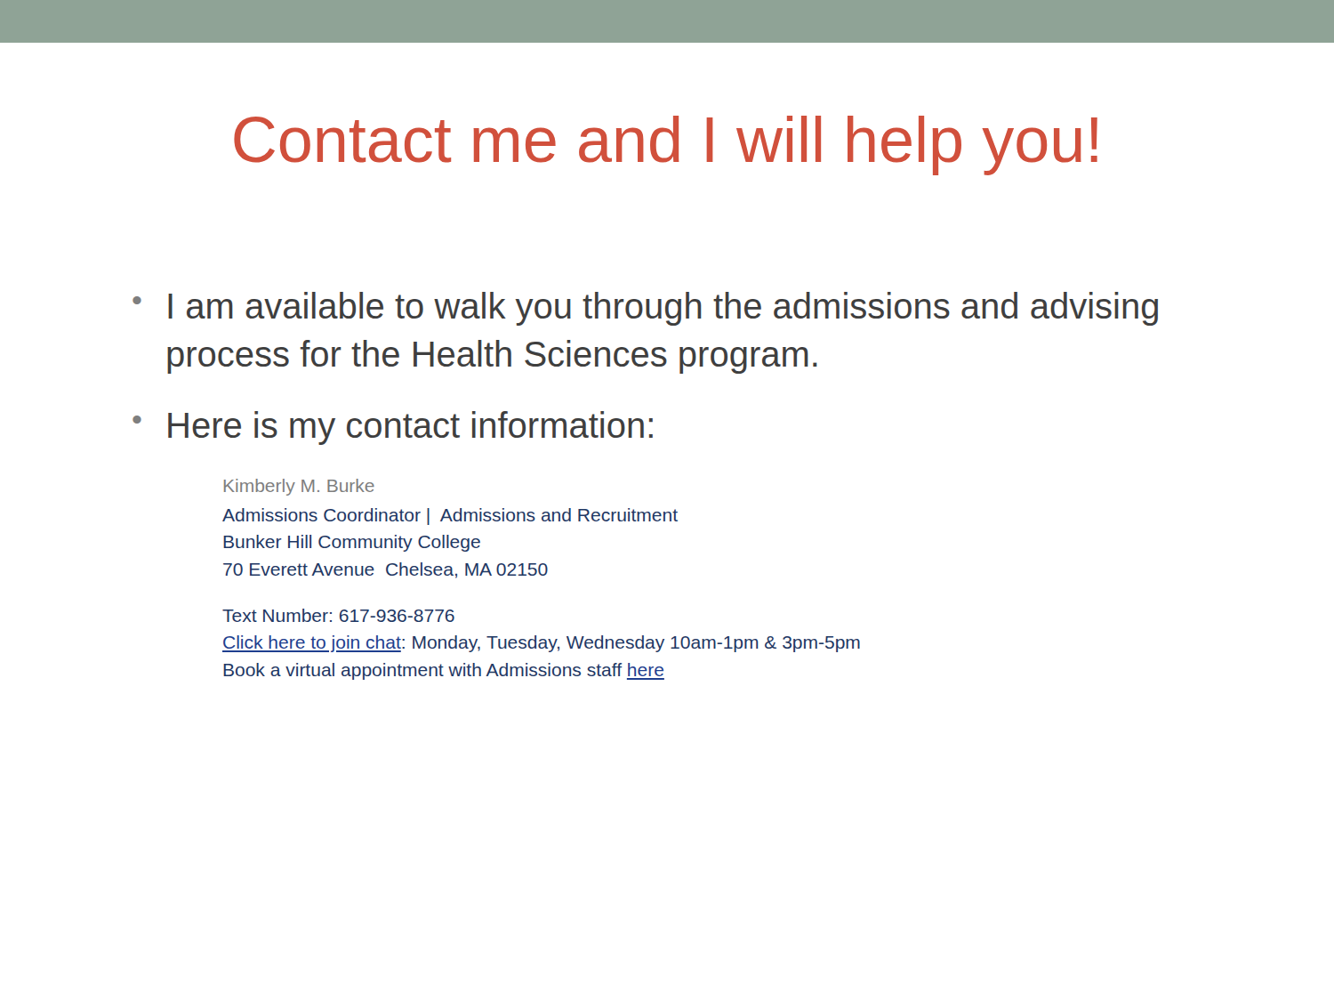Contact me and I will help you!
I am available to walk you through the admissions and advising process for the Health Sciences program.
Here is my contact information:
Kimberly M. Burke
Admissions Coordinator | Admissions and Recruitment
Bunker Hill Community College
70 Everett Avenue Chelsea, MA 02150
Text Number: 617-936-8776
Click here to join chat: Monday, Tuesday, Wednesday 10am-1pm & 3pm-5pm
Book a virtual appointment with Admissions staff here